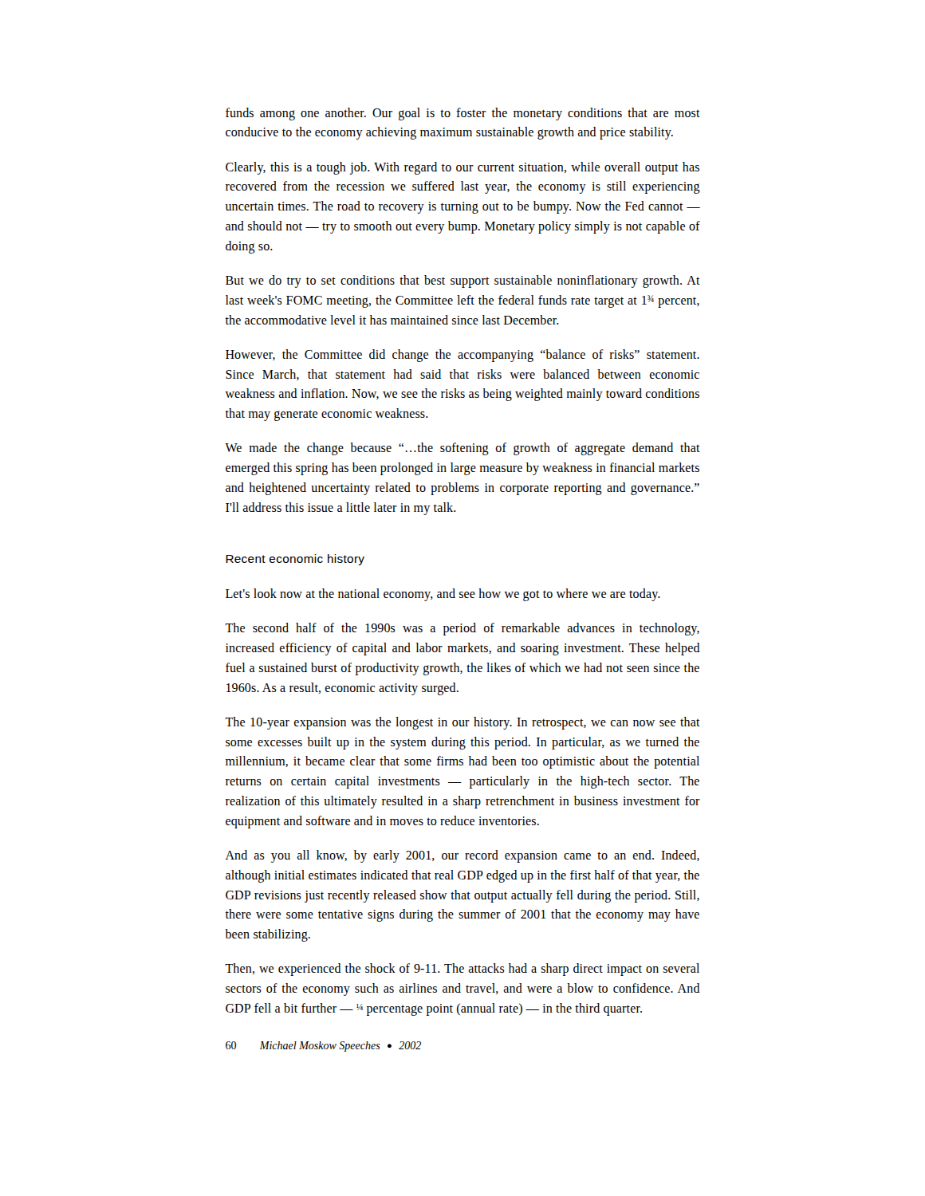funds among one another. Our goal is to foster the monetary conditions that are most conducive to the economy achieving maximum sustainable growth and price stability.
Clearly, this is a tough job. With regard to our current situation, while overall output has recovered from the recession we suffered last year, the economy is still experiencing uncertain times. The road to recovery is turning out to be bumpy. Now the Fed cannot — and should not — try to smooth out every bump. Monetary policy simply is not capable of doing so.
But we do try to set conditions that best support sustainable noninflationary growth. At last week's FOMC meeting, the Committee left the federal funds rate target at 1¾ percent, the accommodative level it has maintained since last December.
However, the Committee did change the accompanying “balance of risks” statement. Since March, that statement had said that risks were balanced between economic weakness and inflation. Now, we see the risks as being weighted mainly toward conditions that may generate economic weakness.
We made the change because “…the softening of growth of aggregate demand that emerged this spring has been prolonged in large measure by weakness in financial markets and heightened uncertainty related to problems in corporate reporting and governance.” I'll address this issue a little later in my talk.
Recent economic history
Let's look now at the national economy, and see how we got to where we are today.
The second half of the 1990s was a period of remarkable advances in technology, increased efficiency of capital and labor markets, and soaring investment. These helped fuel a sustained burst of productivity growth, the likes of which we had not seen since the 1960s. As a result, economic activity surged.
The 10-year expansion was the longest in our history. In retrospect, we can now see that some excesses built up in the system during this period. In particular, as we turned the millennium, it became clear that some firms had been too optimistic about the potential returns on certain capital investments — particularly in the high-tech sector. The realization of this ultimately resulted in a sharp retrenchment in business investment for equipment and software and in moves to reduce inventories.
And as you all know, by early 2001, our record expansion came to an end. Indeed, although initial estimates indicated that real GDP edged up in the first half of that year, the GDP revisions just recently released show that output actually fell during the period. Still, there were some tentative signs during the summer of 2001 that the economy may have been stabilizing.
Then, we experienced the shock of 9-11. The attacks had a sharp direct impact on several sectors of the economy such as airlines and travel, and were a blow to confidence. And GDP fell a bit further — ¼ percentage point (annual rate) — in the third quarter.
60 Michael Moskow Speeches●2002